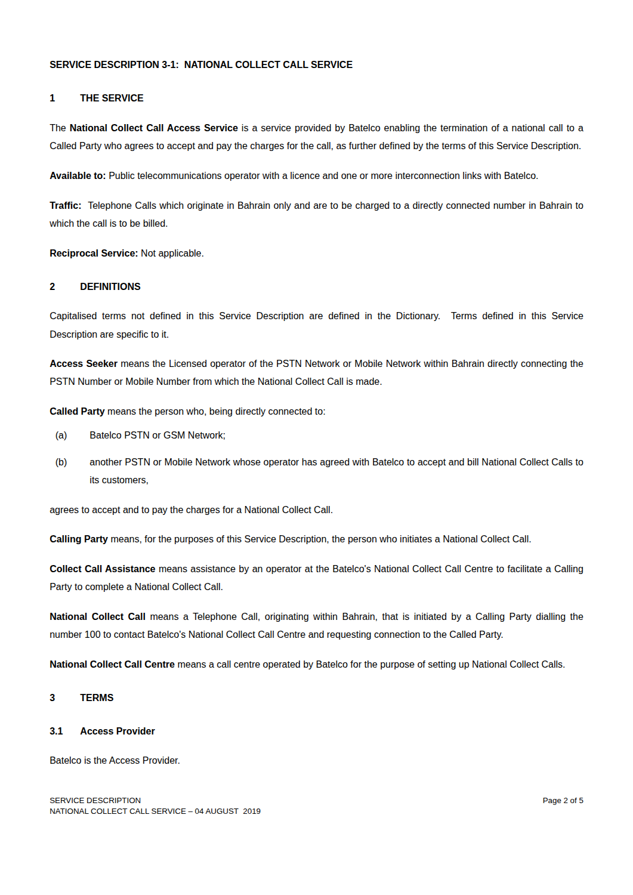SERVICE DESCRIPTION 3-1: NATIONAL COLLECT CALL SERVICE
1 THE SERVICE
The National Collect Call Access Service is a service provided by Batelco enabling the termination of a national call to a Called Party who agrees to accept and pay the charges for the call, as further defined by the terms of this Service Description.
Available to: Public telecommunications operator with a licence and one or more interconnection links with Batelco.
Traffic: Telephone Calls which originate in Bahrain only and are to be charged to a directly connected number in Bahrain to which the call is to be billed.
Reciprocal Service: Not applicable.
2 DEFINITIONS
Capitalised terms not defined in this Service Description are defined in the Dictionary. Terms defined in this Service Description are specific to it.
Access Seeker means the Licensed operator of the PSTN Network or Mobile Network within Bahrain directly connecting the PSTN Number or Mobile Number from which the National Collect Call is made.
Called Party means the person who, being directly connected to:
(a) Batelco PSTN or GSM Network;
(b) another PSTN or Mobile Network whose operator has agreed with Batelco to accept and bill National Collect Calls to its customers,
agrees to accept and to pay the charges for a National Collect Call.
Calling Party means, for the purposes of this Service Description, the person who initiates a National Collect Call.
Collect Call Assistance means assistance by an operator at the Batelco's National Collect Call Centre to facilitate a Calling Party to complete a National Collect Call.
National Collect Call means a Telephone Call, originating within Bahrain, that is initiated by a Calling Party dialling the number 100 to contact Batelco's National Collect Call Centre and requesting connection to the Called Party.
National Collect Call Centre means a call centre operated by Batelco for the purpose of setting up National Collect Calls.
3 TERMS
3.1 Access Provider
Batelco is the Access Provider.
SERVICE DESCRIPTION
NATIONAL COLLECT CALL SERVICE – 04 AUGUST 2019
Page 2 of 5